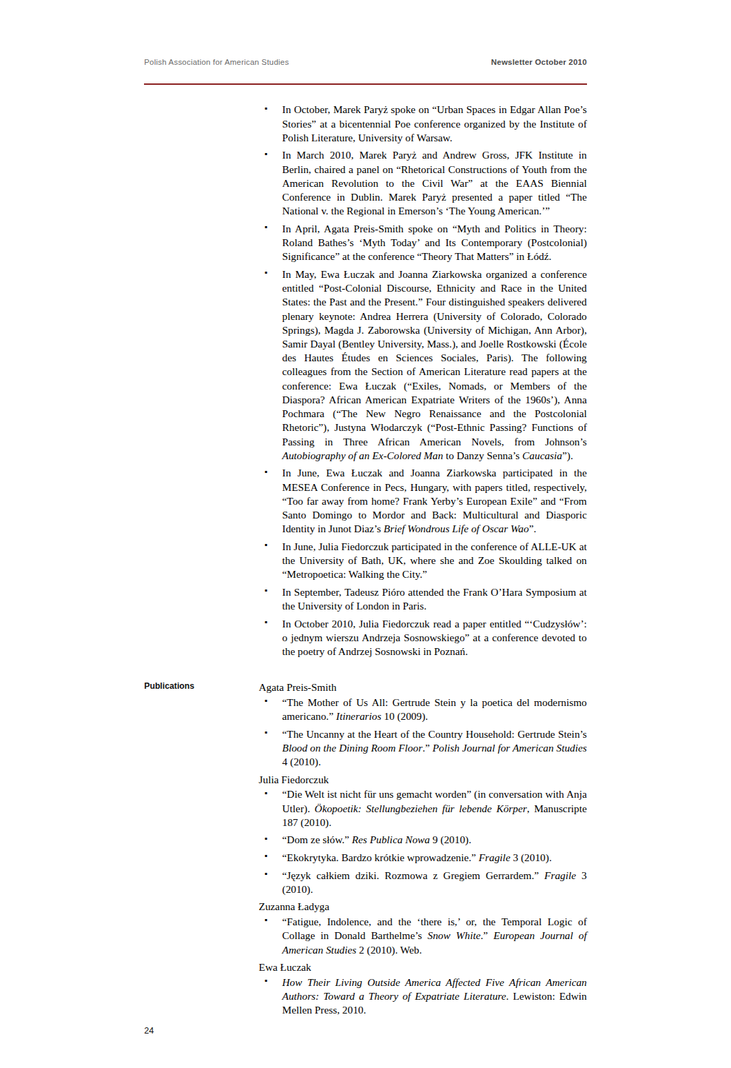Polish Association for American Studies
Newsletter October 2010
In October, Marek Paryż spoke on “Urban Spaces in Edgar Allan Poe’s Stories” at a bicentennial Poe conference organized by the Institute of Polish Literature, University of Warsaw.
In March 2010, Marek Paryż and Andrew Gross, JFK Institute in Berlin, chaired a panel on “Rhetorical Constructions of Youth from the American Revolution to the Civil War” at the EAAS Biennial Conference in Dublin. Marek Paryż presented a paper titled “The National v. the Regional in Emerson’s ‘The Young American.’”
In April, Agata Preis-Smith spoke on “Myth and Politics in Theory: Roland Bathes’s ‘Myth Today’ and Its Contemporary (Postcolonial) Significance” at the conference “Theory That Matters” in Łódź.
In May, Ewa Łuczak and Joanna Ziarkowska organized a conference entitled “Post-Colonial Discourse, Ethnicity and Race in the United States: the Past and the Present.” Four distinguished speakers delivered plenary keynote: Andrea Herrera (University of Colorado, Colorado Springs), Magda J. Zaborowska (University of Michigan, Ann Arbor), Samir Dayal (Bentley University, Mass.), and Joelle Rostkowski (École des Hautes Études en Sciences Sociales, Paris). The following colleagues from the Section of American Literature read papers at the conference: Ewa Łuczak (“Exiles, Nomads, or Members of the Diaspora? African American Expatriate Writers of the 1960s’), Anna Pochmara (“The New Negro Renaissance and the Postcolonial Rhetoric”), Justyna Włodarczyk (“Post-Ethnic Passing? Functions of Passing in Three African American Novels, from Johnson’s Autobiography of an Ex-Colored Man to Danzy Senna’s Caucasia”).
In June, Ewa Łuczak and Joanna Ziarkowska participated in the MESEA Conference in Pecs, Hungary, with papers titled, respectively, “Too far away from home? Frank Yerby’s European Exile” and “From Santo Domingo to Mordor and Back: Multicultural and Diasporic Identity in Junot Diaz’s Brief Wondrous Life of Oscar Wao”.
In June, Julia Fiedorczuk participated in the conference of ALLE-UK at the University of Bath, UK, where she and Zoe Skoulding talked on “Metropoetica: Walking the City.”
In September, Tadeusz Pióro attended the Frank O’Hara Symposium at the University of London in Paris.
In October 2010, Julia Fiedorczuk read a paper entitled “‘Cudzysłów’: o jednym wierszu Andrzeja Sosnowskiego” at a conference devoted to the poetry of Andrzej Sosnowski in Poznań.
Publications
Agata Preis-Smith
“The Mother of Us All: Gertrude Stein y la poetica del modernismo americano.” Itinerarios 10 (2009).
“The Uncanny at the Heart of the Country Household: Gertrude Stein’s Blood on the Dining Room Floor.” Polish Journal for American Studies 4 (2010).
Julia Fiedorczuk
“Die Welt ist nicht für uns gemacht worden” (in conversation with Anja Utler). Ökopoetik: Stellungbeziehen für lebende Körper, Manuscripte 187 (2010).
“Dom ze słów.” Res Publica Nowa 9 (2010).
“Ekokrytyka. Bardzo krótkie wprowadzenie.” Fragile 3 (2010).
“Język całkiem dziki. Rozmowa z Gregiem Gerrardem.” Fragile 3 (2010).
Zuzanna Ładyga
“Fatigue, Indolence, and the ‘there is,’ or, the Temporal Logic of Collage in Donald Barthelme’s Snow White.” European Journal of American Studies 2 (2010). Web.
Ewa Łuczak
How Their Living Outside America Affected Five African American Authors: Toward a Theory of Expatriate Literature. Lewiston: Edwin Mellen Press, 2010.
24